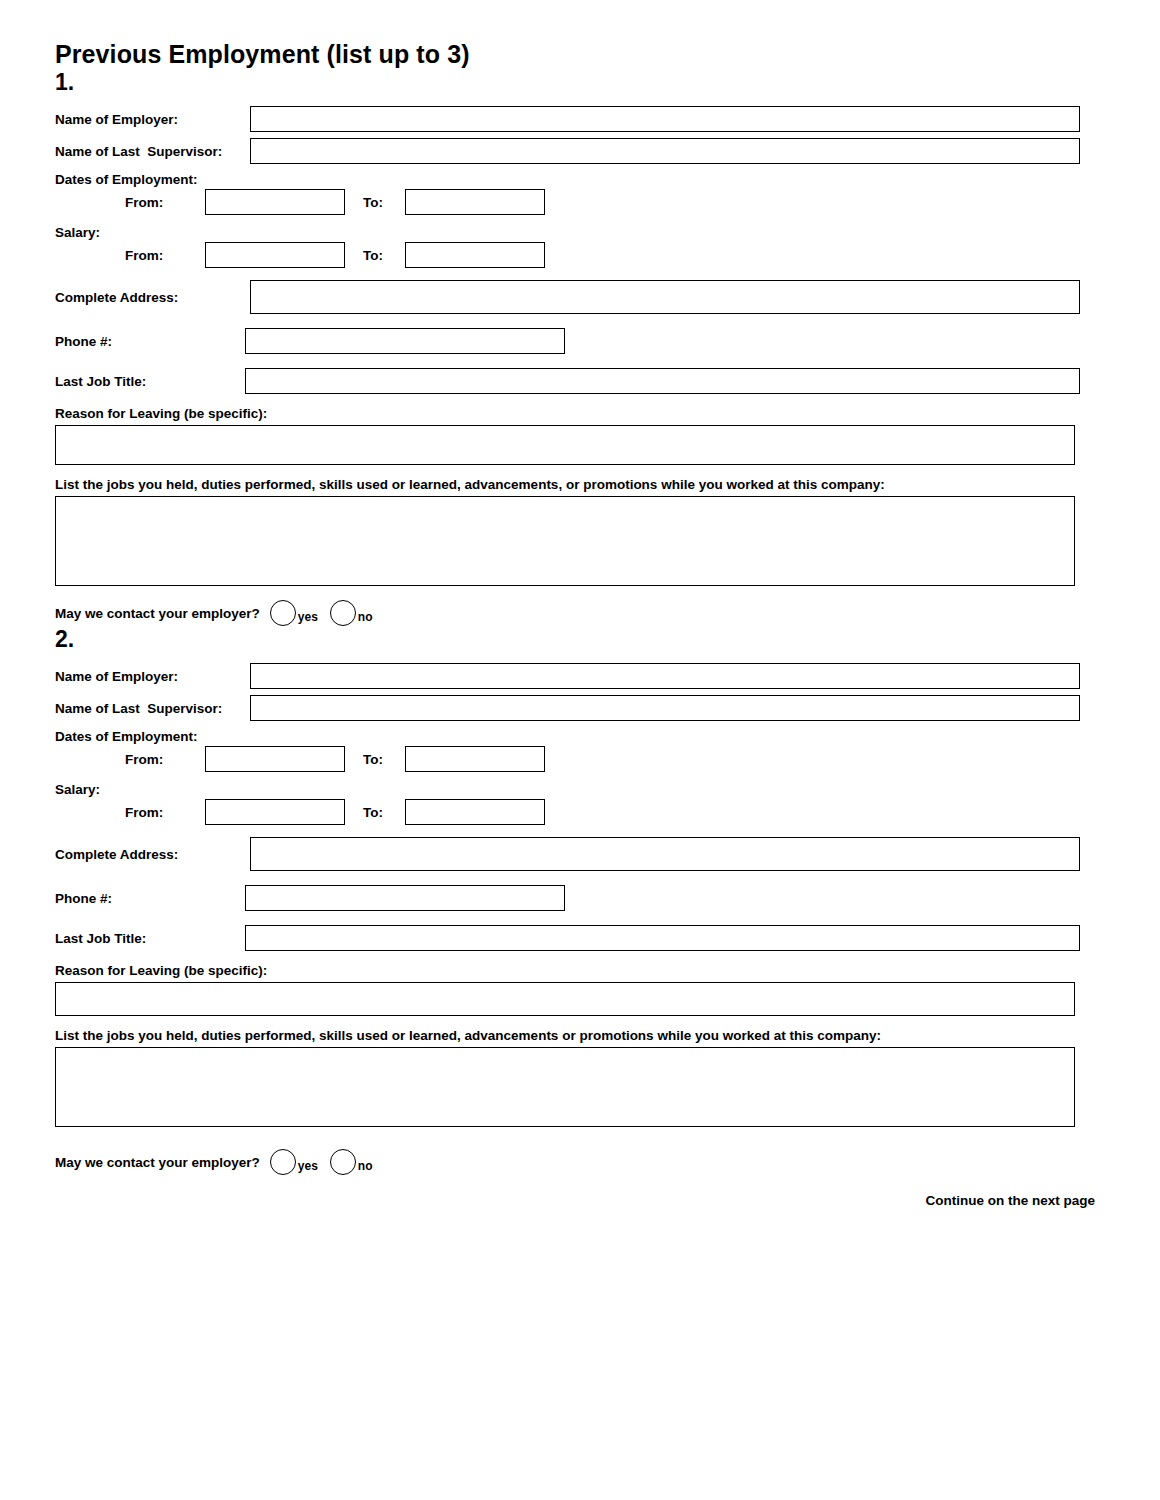Previous Employment (list up to 3)
1.
Name of Employer:
Name of Last Supervisor:
Dates of Employment:
From:
To:
Salary:
From:
To:
Complete Address:
Phone #:
Last Job Title:
Reason for Leaving (be specific):
List the jobs you held, duties performed, skills used or learned, advancements, or promotions while you worked at this company:
May we contact your employer? yes no
2.
Name of Employer:
Name of Last Supervisor:
Dates of Employment:
From:
To:
Salary:
From:
To:
Complete Address:
Phone #:
Last Job Title:
Reason for Leaving (be specific):
List the jobs you held, duties performed, skills used or learned, advancements or promotions while you worked at this company:
May we contact your employer? yes no
Continue on the next page